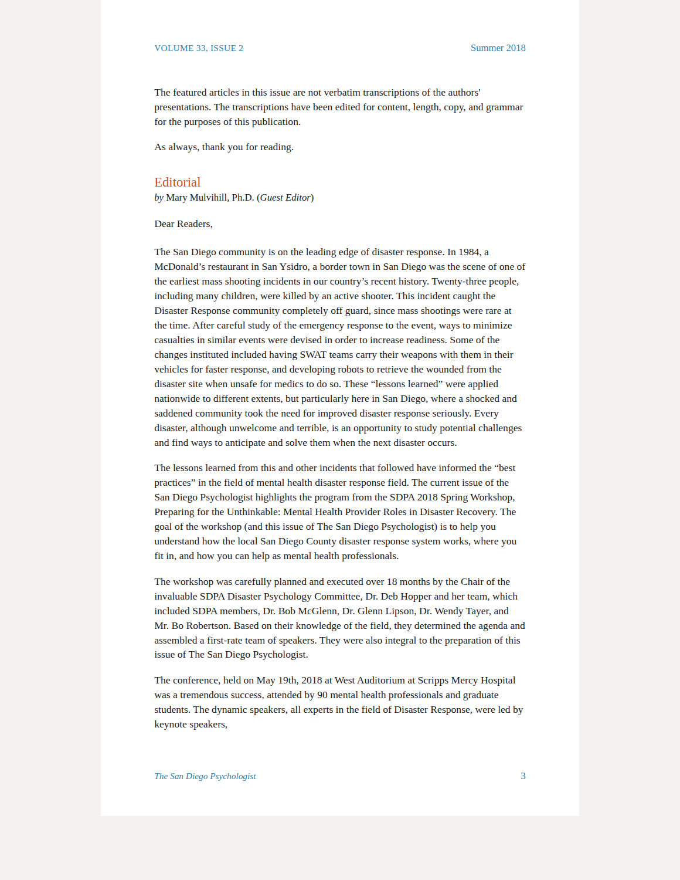Volume 33, Issue 2
Summer 2018
The featured articles in this issue are not verbatim transcriptions of the authors' presentations. The transcriptions have been edited for content, length, copy, and grammar for the purposes of this publication.
As always, thank you for reading.
Editorial
by Mary Mulvihill, Ph.D. (Guest Editor)
Dear Readers,
The San Diego community is on the leading edge of disaster response. In 1984, a McDonald’s restaurant in San Ysidro, a border town in San Diego was the scene of one of the earliest mass shooting incidents in our country’s recent history. Twenty-three people, including many children, were killed by an active shooter. This incident caught the Disaster Response community completely off guard, since mass shootings were rare at the time. After careful study of the emergency response to the event, ways to minimize casualties in similar events were devised in order to increase readiness. Some of the changes instituted included having SWAT teams carry their weapons with them in their vehicles for faster response, and developing robots to retrieve the wounded from the disaster site when unsafe for medics to do so. These “lessons learned” were applied nationwide to different extents, but particularly here in San Diego, where a shocked and saddened community took the need for improved disaster response seriously. Every disaster, although unwelcome and terrible, is an opportunity to study potential challenges and find ways to anticipate and solve them when the next disaster occurs.
The lessons learned from this and other incidents that followed have informed the “best practices” in the field of mental health disaster response field. The current issue of the San Diego Psychologist highlights the program from the SDPA 2018 Spring Workshop, Preparing for the Unthinkable: Mental Health Provider Roles in Disaster Recovery. The goal of the workshop (and this issue of The San Diego Psychologist) is to help you understand how the local San Diego County disaster response system works, where you fit in, and how you can help as mental health professionals.
The workshop was carefully planned and executed over 18 months by the Chair of the invaluable SDPA Disaster Psychology Committee, Dr. Deb Hopper and her team, which included SDPA members, Dr. Bob McGlenn, Dr. Glenn Lipson, Dr. Wendy Tayer, and Mr. Bo Robertson. Based on their knowledge of the field, they determined the agenda and assembled a first-rate team of speakers. They were also integral to the preparation of this issue of The San Diego Psychologist.
The conference, held on May 19th, 2018 at West Auditorium at Scripps Mercy Hospital was a tremendous success, attended by 90 mental health professionals and graduate students. The dynamic speakers, all experts in the field of Disaster Response, were led by keynote speakers,
The San Diego Psychologist
3